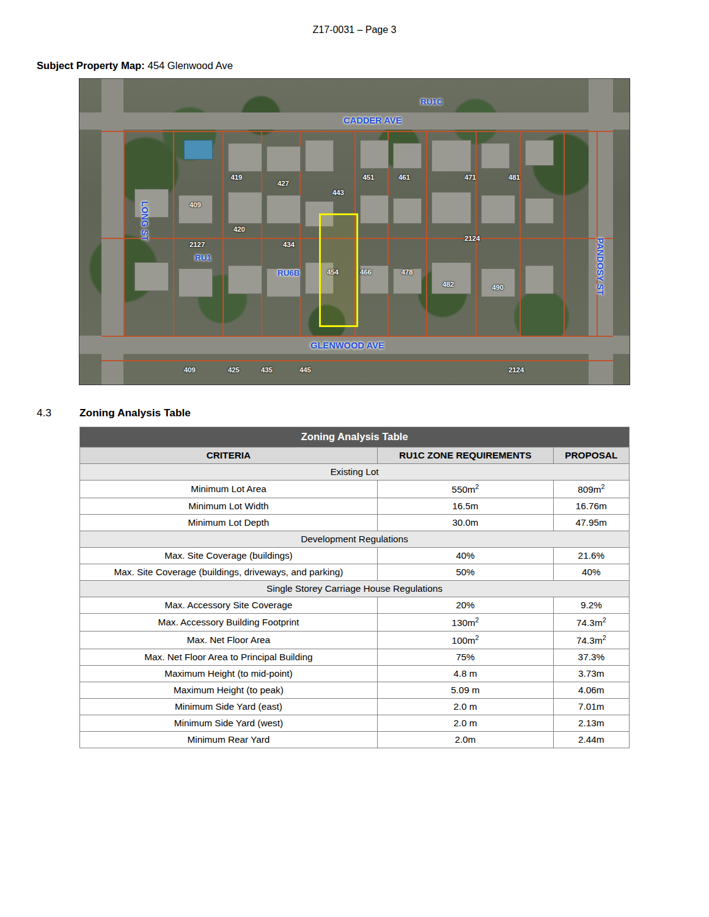Z17-0031 – Page 3
Subject Property Map: 454 Glenwood Ave
CADDER AVE
GLENWOOD AVE
LONG ST
PANDOSY ST
RU1C
RU1
RU6B
419
427
443
451
461
471
481
409
420
434
2127
2124
454
466
478
482
490
409
425
435
445
2124
4.3 Zoning Analysis Table
| Zoning Analysis Table |
| --- |
| CRITERIA | RU1C ZONE REQUIREMENTS | PROPOSAL |
| Existing Lot |
| Minimum Lot Area | 550m 2 | 809m 2 |
| Minimum Lot Width | 16.5m | 16.76m |
| Minimum Lot Depth | 30.0m | 47.95m |
| Development Regulations |
| Max. Site Coverage (buildings) | 40% | 21.6% |
| Max. Site Coverage (buildings, driveways, and parking) | 50% | 40% |
| Single Storey Carriage House Regulations |
| Max. Accessory Site Coverage | 20% | 9.2% |
| Max. Accessory Building Footprint | 130m 2 | 74.3m 2 |
| Max. Net Floor Area | 100m 2 | 74.3m 2 |
| Max. Net Floor Area to Principal Building | 75% | 37.3% |
| Maximum Height (to mid-point) | 4.8 m | 3.73m |
| Maximum Height (to peak) | 5.09 m | 4.06m |
| Minimum Side Yard (east) | 2.0 m | 7.01m |
| Minimum Side Yard (west) | 2.0 m | 2.13m |
| Minimum Rear Yard | 2.0m | 2.44m |